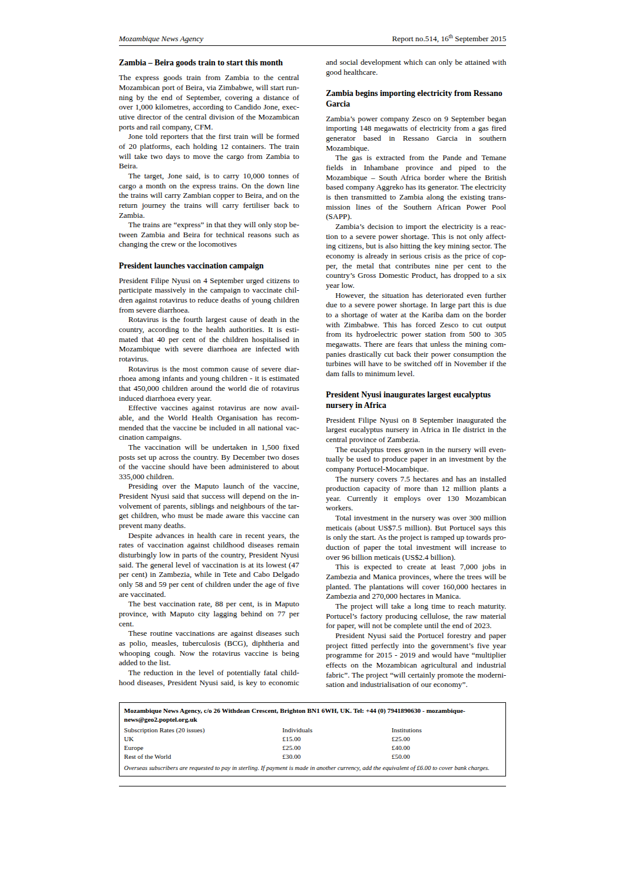Mozambique News Agency
Report no.514, 16th September 2015
Zambia – Beira goods train to start this month
The express goods train from Zambia to the central Mozambican port of Beira, via Zimbabwe, will start running by the end of September, covering a distance of over 1,000 kilometres, according to Candido Jone, executive director of the central division of the Mozambican ports and rail company, CFM.
Jone told reporters that the first train will be formed of 20 platforms, each holding 12 containers. The train will take two days to move the cargo from Zambia to Beira.
The target, Jone said, is to carry 10,000 tonnes of cargo a month on the express trains. On the down line the trains will carry Zambian copper to Beira, and on the return journey the trains will carry fertiliser back to Zambia.
The trains are “express” in that they will only stop between Zambia and Beira for technical reasons such as changing the crew or the locomotives
President launches vaccination campaign
President Filipe Nyusi on 4 September urged citizens to participate massively in the campaign to vaccinate children against rotavirus to reduce deaths of young children from severe diarrhoea.
Rotavirus is the fourth largest cause of death in the country, according to the health authorities. It is estimated that 40 per cent of the children hospitalised in Mozambique with severe diarrhoea are infected with rotavirus.
Rotavirus is the most common cause of severe diarrhoea among infants and young children - it is estimated that 450,000 children around the world die of rotavirus induced diarrhoea every year.
Effective vaccines against rotavirus are now available, and the World Health Organisation has recommended that the vaccine be included in all national vaccination campaigns.
The vaccination will be undertaken in 1,500 fixed posts set up across the country. By December two doses of the vaccine should have been administered to about 335,000 children.
Presiding over the Maputo launch of the vaccine, President Nyusi said that success will depend on the involvement of parents, siblings and neighbours of the target children, who must be made aware this vaccine can prevent many deaths.
Despite advances in health care in recent years, the rates of vaccination against childhood diseases remain disturbingly low in parts of the country, President Nyusi said. The general level of vaccination is at its lowest (47 per cent) in Zambezia, while in Tete and Cabo Delgado only 58 and 59 per cent of children under the age of five are vaccinated.
The best vaccination rate, 88 per cent, is in Maputo province, with Maputo city lagging behind on 77 per cent.
These routine vaccinations are against diseases such as polio, measles, tuberculosis (BCG), diphtheria and whooping cough. Now the rotavirus vaccine is being added to the list.
The reduction in the level of potentially fatal childhood diseases, President Nyusi said, is key to economic and social development which can only be attained with good healthcare.
Zambia begins importing electricity from Ressano Garcia
Zambia’s power company Zesco on 9 September began importing 148 megawatts of electricity from a gas fired generator based in Ressano Garcia in southern Mozambique.
The gas is extracted from the Pande and Temane fields in Inhambane province and piped to the Mozambique – South Africa border where the British based company Aggreko has its generator. The electricity is then transmitted to Zambia along the existing transmission lines of the Southern African Power Pool (SAPP).
Zambia’s decision to import the electricity is a reaction to a severe power shortage. This is not only affecting citizens, but is also hitting the key mining sector. The economy is already in serious crisis as the price of copper, the metal that contributes nine per cent to the country’s Gross Domestic Product, has dropped to a six year low.
However, the situation has deteriorated even further due to a severe power shortage. In large part this is due to a shortage of water at the Kariba dam on the border with Zimbabwe. This has forced Zesco to cut output from its hydroelectric power station from 500 to 305 megawatts. There are fears that unless the mining companies drastically cut back their power consumption the turbines will have to be switched off in November if the dam falls to minimum level.
President Nyusi inaugurates largest eucalyptus nursery in Africa
President Filipe Nyusi on 8 September inaugurated the largest eucalyptus nursery in Africa in Ile district in the central province of Zambezia.
The eucalyptus trees grown in the nursery will eventually be used to produce paper in an investment by the company Portucel-Mocambique.
The nursery covers 7.5 hectares and has an installed production capacity of more than 12 million plants a year. Currently it employs over 130 Mozambican workers.
Total investment in the nursery was over 300 million meticais (about US$7.5 million). But Portucel says this is only the start. As the project is ramped up towards production of paper the total investment will increase to over 96 billion meticais (US$2.4 billion).
This is expected to create at least 7,000 jobs in Zambezia and Manica provinces, where the trees will be planted. The plantations will cover 160,000 hectares in Zambezia and 270,000 hectares in Manica.
The project will take a long time to reach maturity. Portucel’s factory producing cellulose, the raw material for paper, will not be complete until the end of 2023.
President Nyusi said the Portucel forestry and paper project fitted perfectly into the government’s five year programme for 2015 - 2019 and would have “multiplier effects on the Mozambican agricultural and industrial fabric”. The project “will certainly promote the modernisation and industrialisation of our economy”.
Mozambique News Agency, c/o 26 Withdean Crescent, Brighton BN1 6WH, UK. Tel: +44 (0) 7941890630 - mozambique-news@geo2.poptel.org.uk
| Subscription Rates (20 issues) | Individuals | Institutions |
| UK | £15.00 | £25.00 |
| Europe | £25.00 | £40.00 |
| Rest of the World | £30.00 | £50.00 |
Overseas subscribers are requested to pay in sterling. If payment is made in another currency, add the equivalent of £6.00 to cover bank charges.